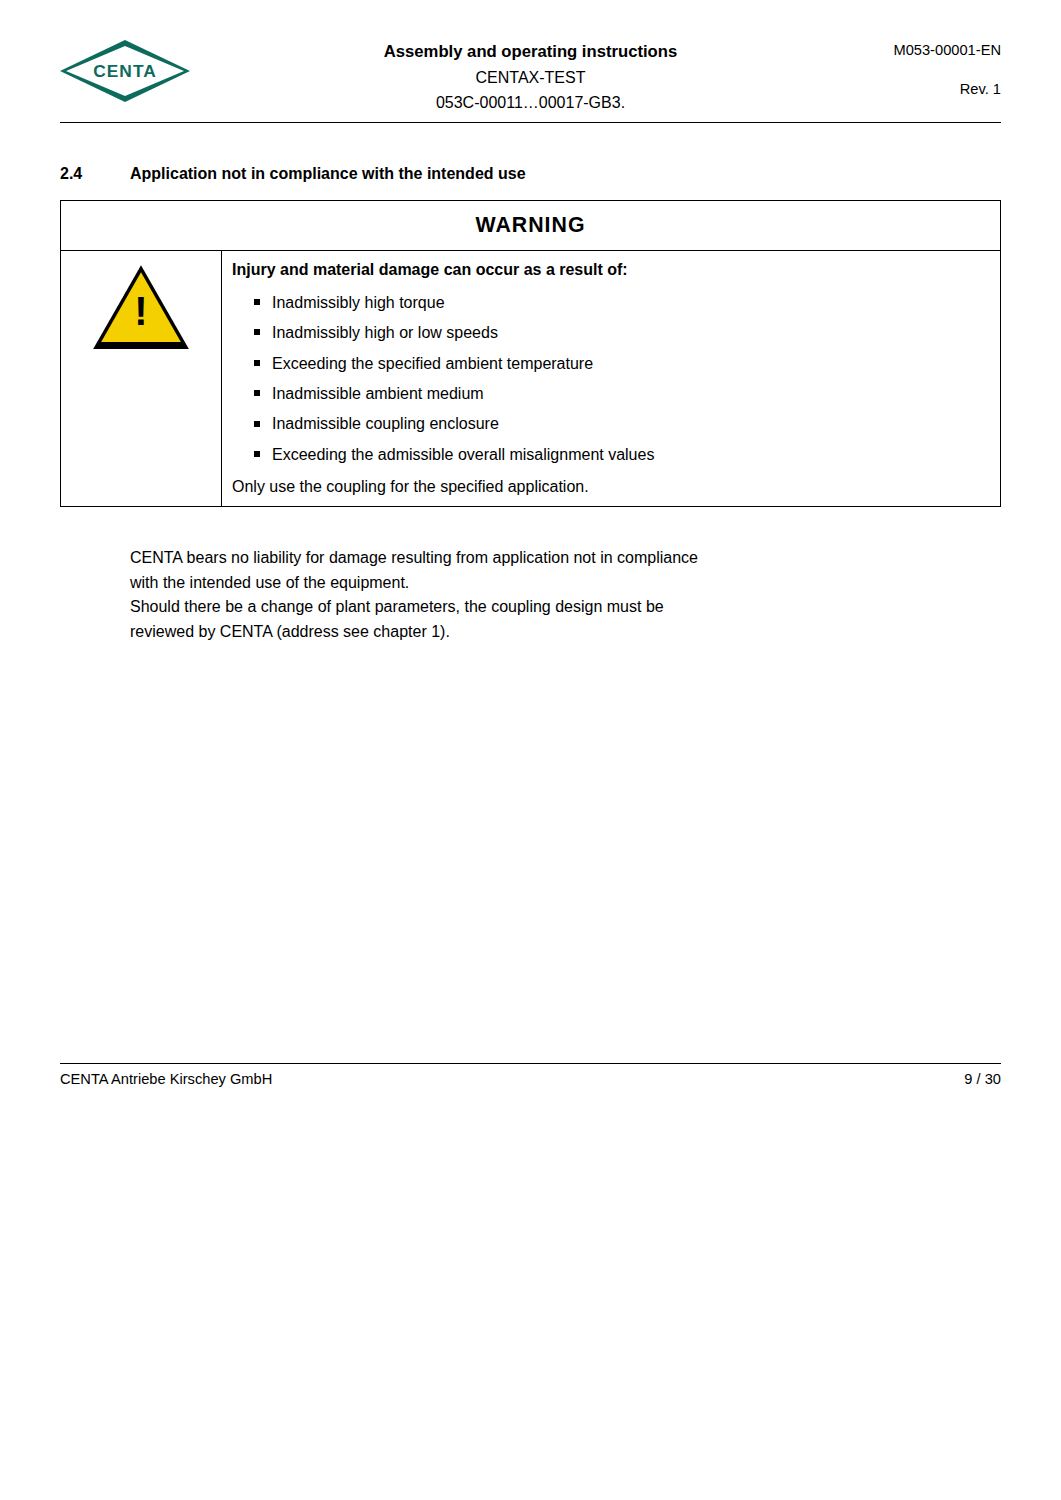CENTA
Assembly and operating instructions
CENTAX-TEST
053C-00011…00017-GB3.
M053-00001-EN
Rev. 1
2.4 Application not in compliance with the intended use
| WARNING |
| --- |
| ! | Injury and material damage can occur as a result of: Inadmissibly high torque Inadmissibly high or low speeds Exceeding the specified ambient temperature Inadmissible ambient medium Inadmissible coupling enclosure Exceeding the admissible overall misalignment values Only use the coupling for the specified application. |
CENTA bears no liability for damage resulting from application not in compliance
with the intended use of the equipment.
Should there be a change of plant parameters, the coupling design must be
reviewed by CENTA (address see chapter 1).
CENTA Antriebe Kirschey GmbH
9 / 30